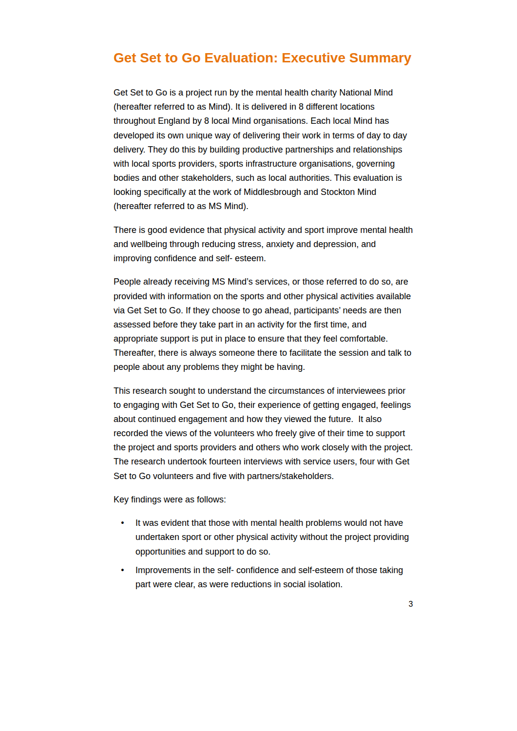Get Set to Go Evaluation: Executive Summary
Get Set to Go is a project run by the mental health charity National Mind (hereafter referred to as Mind). It is delivered in 8 different locations throughout England by 8 local Mind organisations. Each local Mind has developed its own unique way of delivering their work in terms of day to day delivery. They do this by building productive partnerships and relationships with local sports providers, sports infrastructure organisations, governing bodies and other stakeholders, such as local authorities. This evaluation is looking specifically at the work of Middlesbrough and Stockton Mind (hereafter referred to as MS Mind).
There is good evidence that physical activity and sport improve mental health and wellbeing through reducing stress, anxiety and depression, and improving confidence and self- esteem.
People already receiving MS Mind’s services, or those referred to do so, are provided with information on the sports and other physical activities available via Get Set to Go. If they choose to go ahead, participants’ needs are then assessed before they take part in an activity for the first time, and appropriate support is put in place to ensure that they feel comfortable. Thereafter, there is always someone there to facilitate the session and talk to people about any problems they might be having.
This research sought to understand the circumstances of interviewees prior to engaging with Get Set to Go, their experience of getting engaged, feelings about continued engagement and how they viewed the future. It also recorded the views of the volunteers who freely give of their time to support the project and sports providers and others who work closely with the project. The research undertook fourteen interviews with service users, four with Get Set to Go volunteers and five with partners/stakeholders.
Key findings were as follows:
It was evident that those with mental health problems would not have undertaken sport or other physical activity without the project providing opportunities and support to do so.
Improvements in the self- confidence and self-esteem of those taking part were clear, as were reductions in social isolation.
3